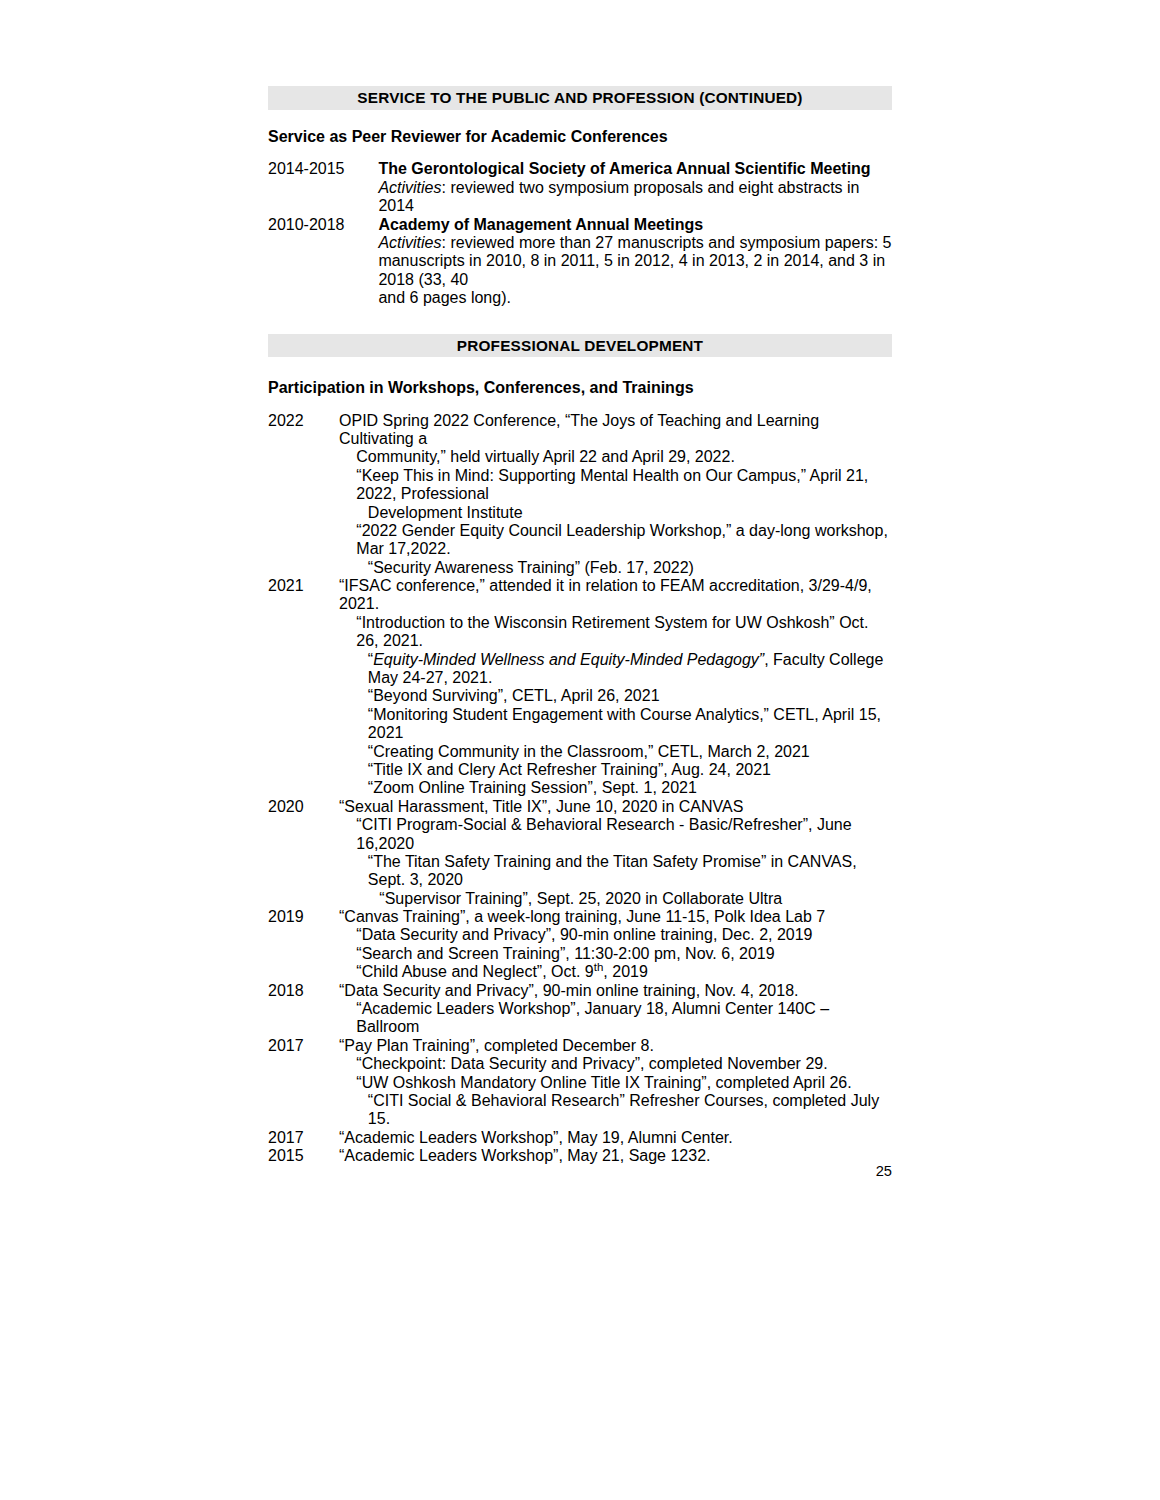SERVICE TO THE PUBLIC AND PROFESSION (CONTINUED)
Service as Peer Reviewer for Academic Conferences
| 2014-2015 | The Gerontological Society of America Annual Scientific Meeting Activities : reviewed two symposium proposals and eight abstracts in 2014 |
| 2010-2018 | Academy of Management Annual Meetings Activities : reviewed more than 27 manuscripts and symposium papers: 5 manuscripts in 2010, 8 in 2011, 5 in 2012, 4 in 2013, 2 in 2014, and 3 in 2018 (33, 40 and 6 pages long). |
PROFESSIONAL DEVELOPMENT
Participation in Workshops, Conferences, and Trainings
| 2022 | OPID Spring 2022 Conference, “The Joys of Teaching and Learning Cultivating a Community,” held virtually April 22 and April 29, 2022. “Keep This in Mind: Supporting Mental Health on Our Campus,” April 21, 2022, Professional Development Institute “2022 Gender Equity Council Leadership Workshop,” a day-long workshop, Mar 17,2022. “Security Awareness Training” (Feb. 17, 2022) |
| 2021 | “IFSAC conference,” attended it in relation to FEAM accreditation, 3/29-4/9, 2021. “Introduction to the Wisconsin Retirement System for UW Oshkosh” Oct. 26, 2021. “ Equity-Minded Wellness and Equity-Minded Pedagogy” , Faculty College May 24-27, 2021. “Beyond Surviving”, CETL, April 26, 2021 “Monitoring Student Engagement with Course Analytics,” CETL, April 15, 2021 “Creating Community in the Classroom,” CETL, March 2, 2021 “Title IX and Clery Act Refresher Training”, Aug. 24, 2021 “Zoom Online Training Session”, Sept. 1, 2021 |
| 2020 | “Sexual Harassment, Title IX”, June 10, 2020 in CANVAS “CITI Program-Social & Behavioral Research - Basic/Refresher”, June 16,2020 “The Titan Safety Training and the Titan Safety Promise” in CANVAS, Sept. 3, 2020 “Supervisor Training”, Sept. 25, 2020 in Collaborate Ultra |
| 2019 | “Canvas Training”, a week-long training, June 11-15, Polk Idea Lab 7 “Data Security and Privacy”, 90-min online training, Dec. 2, 2019 “Search and Screen Training”, 11:30-2:00 pm, Nov. 6, 2019 “Child Abuse and Neglect”, Oct. 9 th , 2019 |
| 2018 | “Data Security and Privacy”, 90-min online training, Nov. 4, 2018. “Academic Leaders Workshop”, January 18, Alumni Center 140C – Ballroom |
| 2017 | “Pay Plan Training”, completed December 8. “Checkpoint: Data Security and Privacy”, completed November 29. “UW Oshkosh Mandatory Online Title IX Training”, completed April 26. “CITI Social & Behavioral Research” Refresher Courses, completed July 15. |
| 2017 | “Academic Leaders Workshop”, May 19, Alumni Center. |
| 2015 | “Academic Leaders Workshop”, May 21, Sage 1232. |
25